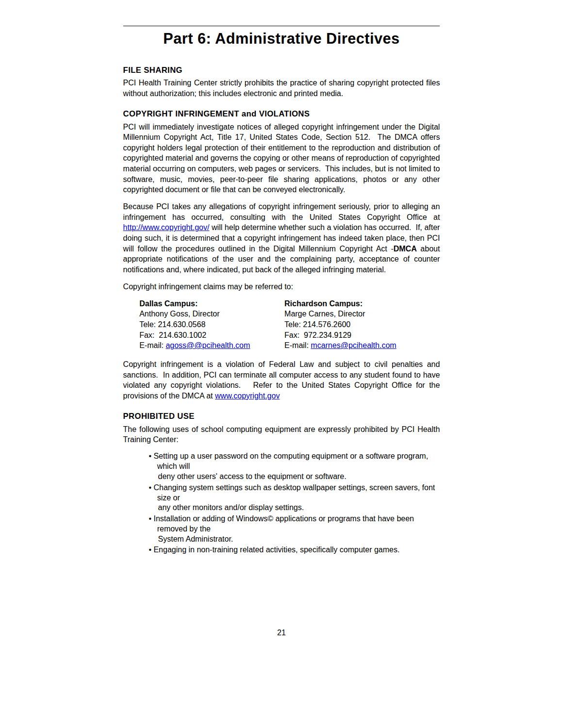Part 6: Administrative Directives
FILE SHARING
PCI Health Training Center strictly prohibits the practice of sharing copyright protected files without authorization; this includes electronic and printed media.
COPYRIGHT INFRINGEMENT and VIOLATIONS
PCI will immediately investigate notices of alleged copyright infringement under the Digital Millennium Copyright Act, Title 17, United States Code, Section 512. The DMCA offers copyright holders legal protection of their entitlement to the reproduction and distribution of copyrighted material and governs the copying or other means of reproduction of copyrighted material occurring on computers, web pages or servicers. This includes, but is not limited to software, music, movies, peer-to-peer file sharing applications, photos or any other copyrighted document or file that can be conveyed electronically.
Because PCI takes any allegations of copyright infringement seriously, prior to alleging an infringement has occurred, consulting with the United States Copyright Office at http://www.copyright.gov/ will help determine whether such a violation has occurred. If, after doing such, it is determined that a copyright infringement has indeed taken place, then PCI will follow the procedures outlined in the Digital Millennium Copyright Act -DMCA about appropriate notifications of the user and the complaining party, acceptance of counter notifications and, where indicated, put back of the alleged infringing material.
Copyright infringement claims may be referred to:
| Dallas Campus: | Richardson Campus: |
| Anthony Goss, Director | Marge Carnes, Director |
| Tele: 214.630.0568 | Tele: 214.576.2600 |
| Fax: 214.630.1002 | Fax: 972.234.9129 |
| E-mail: agoss@@pcihealth.com | E-mail: mcarnes@pcihealth.com |
Copyright infringement is a violation of Federal Law and subject to civil penalties and sanctions. In addition, PCI can terminate all computer access to any student found to have violated any copyright violations. Refer to the United States Copyright Office for the provisions of the DMCA at www.copyright.gov
PROHIBITED USE
The following uses of school computing equipment are expressly prohibited by PCI Health Training Center:
• Setting up a user password on the computing equipment or a software program, which will deny other users' access to the equipment or software.
• Changing system settings such as desktop wallpaper settings, screen savers, font size or any other monitors and/or display settings.
• Installation or adding of Windows© applications or programs that have been removed by the System Administrator.
• Engaging in non-training related activities, specifically computer games.
21